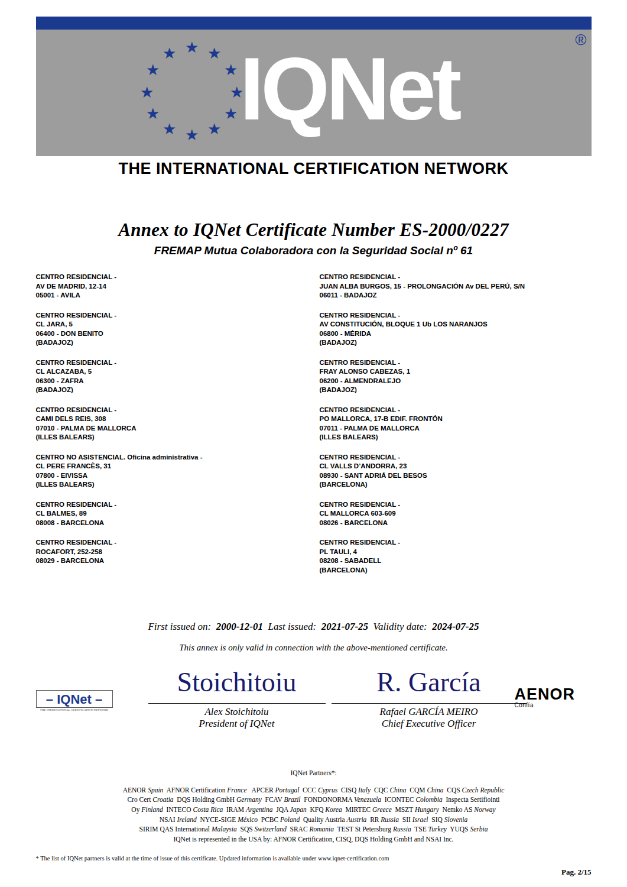®
★ ★ ★ ★ ★ ★ ★ ★ ★ ★ ★ ★
IQNet
THE INTERNATIONAL CERTIFICATION NETWORK
Annex to IQNet Certificate Number ES-2000/0227
FREMAP Mutua Colaboradora con la Seguridad Social nº 61
| CENTRO RESIDENCIAL - AV DE MADRID, 12-14 05001 - AVILA | CENTRO RESIDENCIAL - JUAN ALBA BURGOS, 15 - PROLONGACIÓN Av DEL PERÚ, S/N 06011 - BADAJOZ |
| CENTRO RESIDENCIAL - CL JARA, 5 06400 - DON BENITO (BADAJOZ) | CENTRO RESIDENCIAL - AV CONSTITUCIÓN, BLOQUE 1 Ub LOS NARANJOS 06800 - MÉRIDA (BADAJOZ) |
| CENTRO RESIDENCIAL - CL ALCAZABA, 5 06300 - ZAFRA (BADAJOZ) | CENTRO RESIDENCIAL - FRAY ALONSO CABEZAS, 1 06200 - ALMENDRALEJO (BADAJOZ) |
| CENTRO RESIDENCIAL - CAMI DELS REIS, 308 07010 - PALMA DE MALLORCA (ILLES BALEARS) | CENTRO RESIDENCIAL - PO MALLORCA, 17-B EDIF. FRONTÓN 07011 - PALMA DE MALLORCA (ILLES BALEARS) |
| CENTRO NO ASISTENCIAL. Oficina administrativa - CL PERE FRANCÈS, 31 07800 - EIVISSA (ILLES BALEARS) | CENTRO RESIDENCIAL - CL VALLS D’ANDORRA, 23 08930 - SANT ADRIÁ DEL BESOS (BARCELONA) |
| CENTRO RESIDENCIAL - CL BALMES, 89 08008 - BARCELONA | CENTRO RESIDENCIAL - CL MALLORCA 603-609 08026 - BARCELONA |
| CENTRO RESIDENCIAL - ROCAFORT, 252-258 08029 - BARCELONA | CENTRO RESIDENCIAL - PL TAULI, 4 08208 - SABADELL (BARCELONA) |
First issued on: 2000-12-01 Last issued: 2021-07-25 Validity date: 2024-07-25
This annex is only valid in connection with the above-mentioned certificate.
– IQNet –
THE INTERNATIONAL CERTIFICATION NETWORK
Stoichitoiu
Alex Stoichitoiu
President of IQNet
R. García
Rafael GARCÍA MEIRO
Chief Executive Officer
AENOR
Confía
IQNet Partners*:
AENOR Spain AFNOR Certification France APCER Portugal CCC Cyprus CISQ Italy CQC China CQM China CQS Czech Republic
Cro Cert Croatia DQS Holding GmbH Germany FCAV Brazil FONDONORMA Venezuela ICONTEC Colombia Inspecta Sertifiointi
Oy Finland INTECO Costa Rica IRAM Argentina JQA Japan KFQ Korea MIRTEC Greece MSZT Hungary Nemko AS Norway
NSAI Ireland NYCE-SIGE México PCBC Poland Quality Austria Austria RR Russia SII Israel SIQ Slovenia
SIRIM QAS International Malaysia SQS Switzerland SRAC Romania TEST St Petersburg Russia TSE Turkey YUQS Serbia
IQNet is represented in the USA by: AFNOR Certification, CISQ, DQS Holding GmbH and NSAI Inc.
* The list of IQNet partners is valid at the time of issue of this certificate. Updated information is available under www.iqnet-certification.com
Pag. 2/15